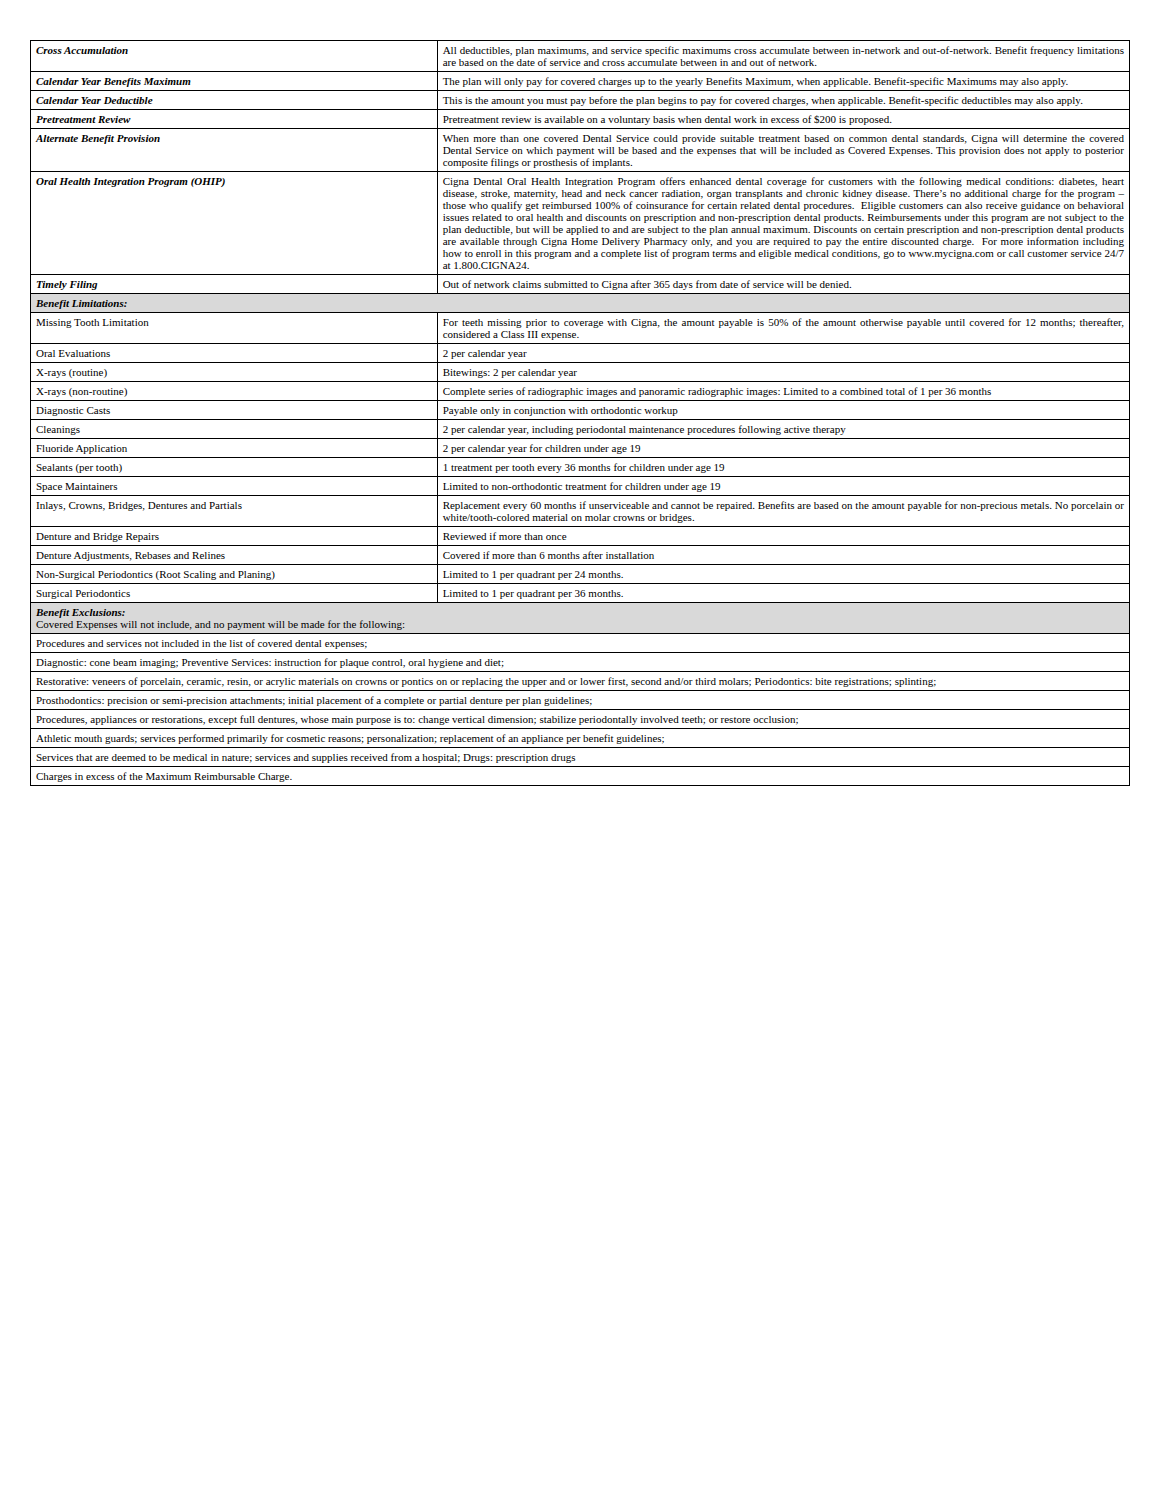| Cross Accumulation | All deductibles, plan maximums, and service specific maximums cross accumulate between in-network and out-of-network. Benefit frequency limitations are based on the date of service and cross accumulate between in and out of network. |
| Calendar Year Benefits Maximum | The plan will only pay for covered charges up to the yearly Benefits Maximum, when applicable. Benefit-specific Maximums may also apply. |
| Calendar Year Deductible | This is the amount you must pay before the plan begins to pay for covered charges, when applicable. Benefit-specific deductibles may also apply. |
| Pretreatment Review | Pretreatment review is available on a voluntary basis when dental work in excess of $200 is proposed. |
| Alternate Benefit Provision | When more than one covered Dental Service could provide suitable treatment based on common dental standards, Cigna will determine the covered Dental Service on which payment will be based and the expenses that will be included as Covered Expenses. This provision does not apply to posterior composite filings or prosthesis of implants. |
| Oral Health Integration Program (OHIP) | Cigna Dental Oral Health Integration Program offers enhanced dental coverage for customers with the following medical conditions: diabetes, heart disease, stroke, maternity, head and neck cancer radiation, organ transplants and chronic kidney disease. There’s no additional charge for the program – those who qualify get reimbursed 100% of coinsurance for certain related dental procedures. Eligible customers can also receive guidance on behavioral issues related to oral health and discounts on prescription and non-prescription dental products. Reimbursements under this program are not subject to the plan deductible, but will be applied to and are subject to the plan annual maximum. Discounts on certain prescription and non-prescription dental products are available through Cigna Home Delivery Pharmacy only, and you are required to pay the entire discounted charge. For more information including how to enroll in this program and a complete list of program terms and eligible medical conditions, go to www.mycigna.com or call customer service 24/7 at 1.800.CIGNA24. |
| Timely Filing | Out of network claims submitted to Cigna after 365 days from date of service will be denied. |
| Benefit Limitations: |
| Missing Tooth Limitation | For teeth missing prior to coverage with Cigna, the amount payable is 50% of the amount otherwise payable until covered for 12 months; thereafter, considered a Class III expense. |
| Oral Evaluations | 2 per calendar year |
| X-rays (routine) | Bitewings: 2 per calendar year |
| X-rays (non-routine) | Complete series of radiographic images and panoramic radiographic images: Limited to a combined total of 1 per 36 months |
| Diagnostic Casts | Payable only in conjunction with orthodontic workup |
| Cleanings | 2 per calendar year, including periodontal maintenance procedures following active therapy |
| Fluoride Application | 2 per calendar year for children under age 19 |
| Sealants (per tooth) | 1 treatment per tooth every 36 months for children under age 19 |
| Space Maintainers | Limited to non-orthodontic treatment for children under age 19 |
| Inlays, Crowns, Bridges, Dentures and Partials | Replacement every 60 months if unserviceable and cannot be repaired. Benefits are based on the amount payable for non-precious metals. No porcelain or white/tooth-colored material on molar crowns or bridges. |
| Denture and Bridge Repairs | Reviewed if more than once |
| Denture Adjustments, Rebases and Relines | Covered if more than 6 months after installation |
| Non-Surgical Periodontics (Root Scaling and Planing) | Limited to 1 per quadrant per 24 months. |
| Surgical Periodontics | Limited to 1 per quadrant per 36 months. |
| Benefit Exclusions: Covered Expenses will not include, and no payment will be made for the following: |
| Procedures and services not included in the list of covered dental expenses; |
| Diagnostic: cone beam imaging; Preventive Services: instruction for plaque control, oral hygiene and diet; |
| Restorative: veneers of porcelain, ceramic, resin, or acrylic materials on crowns or pontics on or replacing the upper and or lower first, second and/or third molars; Periodontics: bite registrations; splinting; |
| Prosthodontics: precision or semi-precision attachments; initial placement of a complete or partial denture per plan guidelines; |
| Procedures, appliances or restorations, except full dentures, whose main purpose is to: change vertical dimension; stabilize periodontally involved teeth; or restore occlusion; |
| Athletic mouth guards; services performed primarily for cosmetic reasons; personalization; replacement of an appliance per benefit guidelines; |
| Services that are deemed to be medical in nature; services and supplies received from a hospital; Drugs: prescription drugs |
| Charges in excess of the Maximum Reimbursable Charge. |